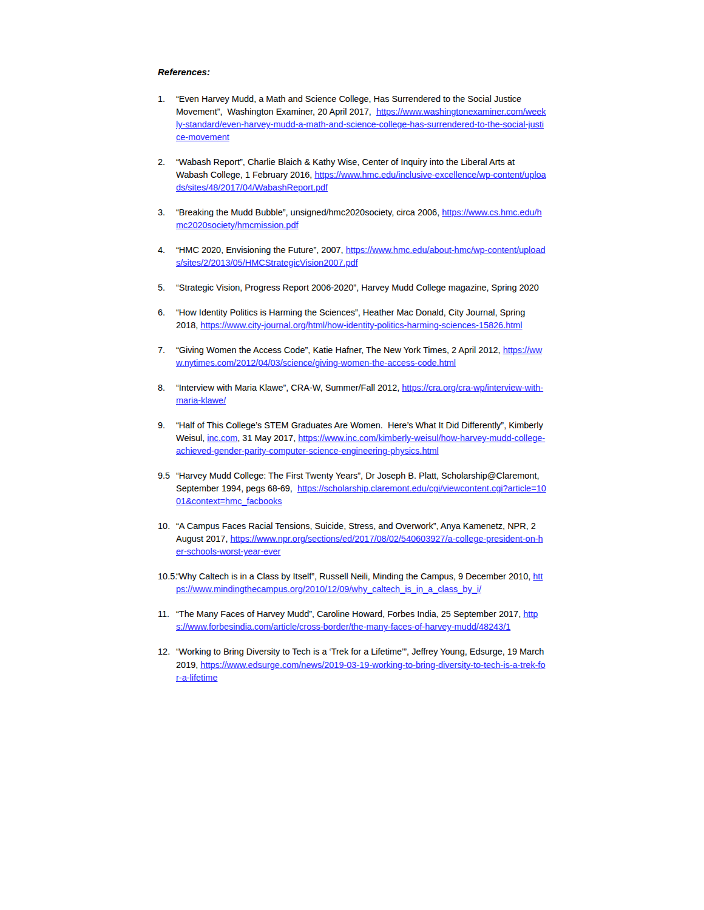References:
1.“Even Harvey Mudd, a Math and Science College, Has Surrendered to the Social Justice Movement”, Washington Examiner, 20 April 2017, https://www.washingtonexaminer.com/weekly-standard/even-harvey-mudd-a-math-and-science-college-has-surrendered-to-the-social-justice-movement
2.“Wabash Report”, Charlie Blaich & Kathy Wise, Center of Inquiry into the Liberal Arts at Wabash College, 1 February 2016, https://www.hmc.edu/inclusive-excellence/wp-content/uploads/sites/48/2017/04/WabashReport.pdf
3.“Breaking the Mudd Bubble”, unsigned/hmc2020society, circa 2006, https://www.cs.hmc.edu/hmc2020society/hmcmission.pdf
4.“HMC 2020, Envisioning the Future”, 2007, https://www.hmc.edu/about-hmc/wp-content/uploads/sites/2/2013/05/HMCStrategicVision2007.pdf
5.“Strategic Vision, Progress Report 2006-2020”, Harvey Mudd College magazine, Spring 2020
6.“How Identity Politics is Harming the Sciences”, Heather Mac Donald, City Journal, Spring 2018, https://www.city-journal.org/html/how-identity-politics-harming-sciences-15826.html
7.“Giving Women the Access Code”, Katie Hafner, The New York Times, 2 April 2012, https://www.nytimes.com/2012/04/03/science/giving-women-the-access-code.html
8.“Interview with Maria Klawe”, CRA-W, Summer/Fall 2012, https://cra.org/cra-wp/interview-with-maria-klawe/
9.“Half of This College’s STEM Graduates Are Women. Here’s What It Did Differently”, Kimberly Weisul, inc.com, 31 May 2017, https://www.inc.com/kimberly-weisul/how-harvey-mudd-college-achieved-gender-parity-computer-science-engineering-physics.html
9.5“Harvey Mudd College: The First Twenty Years”, Dr Joseph B. Platt, Scholarship@Claremont, September 1994, pegs 68-69, https://scholarship.claremont.edu/cgi/viewcontent.cgi?article=1001&context=hmc_facbooks
10.“A Campus Faces Racial Tensions, Suicide, Stress, and Overwork”, Anya Kamenetz, NPR, 2 August 2017, https://www.npr.org/sections/ed/2017/08/02/540603927/a-college-president-on-her-schools-worst-year-ever
10.5.“Why Caltech is in a Class by Itself”, Russell Neili, Minding the Campus, 9 December 2010, https://www.mindingthecampus.org/2010/12/09/why_caltech_is_in_a_class_by_i/
11.“The Many Faces of Harvey Mudd”, Caroline Howard, Forbes India, 25 September 2017, https://www.forbesindia.com/article/cross-border/the-many-faces-of-harvey-mudd/48243/1
12.“Working to Bring Diversity to Tech is a ‘Trek for a Lifetime’”, Jeffrey Young, Edsurge, 19 March 2019, https://www.edsurge.com/news/2019-03-19-working-to-bring-diversity-to-tech-is-a-trek-for-a-lifetime